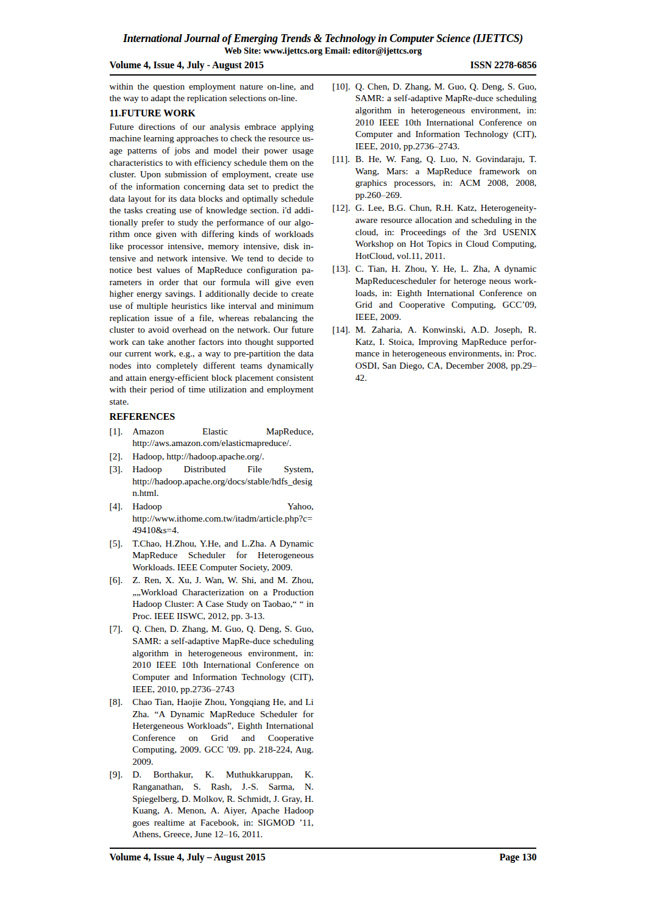International Journal of Emerging Trends & Technology in Computer Science (IJETTCS)
Web Site: www.ijettcs.org Email: editor@ijettcs.org
Volume 4, Issue 4, July - August 2015 ISSN 2278-6856
within the question employment nature on-line, and the way to adapt the replication selections on-line.
11.FUTURE WORK
Future directions of our analysis embrace applying machine learning approaches to check the resource usage patterns of jobs and model their power usage characteristics to with efficiency schedule them on the cluster. Upon submission of employment, create use of the information concerning data set to predict the data layout for its data blocks and optimally schedule the tasks creating use of knowledge section. i'd additionally prefer to study the performance of our algorithm once given with differing kinds of workloads like processor intensive, memory intensive, disk intensive and network intensive. We tend to decide to notice best values of MapReduce configuration parameters in order that our formula will give even higher energy savings. I additionally decide to create use of multiple heuristics like interval and minimum replication issue of a file, whereas rebalancing the cluster to avoid overhead on the network. Our future work can take another factors into thought supported our current work, e.g., a way to pre-partition the data nodes into completely different teams dynamically and attain energy-efficient block placement consistent with their period of time utilization and employment state.
REFERENCES
[1].
Amazon Elastic MapReduce,
http://aws.amazon.com/elasticmapreduce/.
[2]. Hadoop, http://hadoop.apache.org/.
[3].
Hadoop Distributed File System,
http://hadoop.apache.org/docs/stable/hdfs_design.html.
[4].
Hadoop Yahoo,
http://www.ithome.com.tw/itadm/article.php?c=49410&s=4.
[5]. T.Chao, H.Zhou, Y.He, and L.Zha. A Dynamic MapReduce Scheduler for Heterogeneous Workloads. IEEE Computer Society, 2009.
[6]. Z. Ren, X. Xu, J. Wan, W. Shi, and M. Zhou, „„Workload Characterization on a Production Hadoop Cluster: A Case Study on Taobao,“ “ in Proc. IEEE IISWC, 2012, pp. 3-13.
[7]. Q. Chen, D. Zhang, M. Guo, Q. Deng, S. Guo, SAMR: a self-adaptive MapRe-duce scheduling algorithm in heterogeneous environment, in: 2010 IEEE 10th International Conference on Computer and Information Technology (CIT), IEEE, 2010, pp.2736–2743
[8]. Chao Tian, Haojie Zhou, Yongqiang He, and Li Zha. “A Dynamic MapReduce Scheduler for Hetergeneous Workloads”, Eighth International Conference on Grid and Cooperative Computing, 2009. GCC '09. pp. 218-224, Aug. 2009.
[9]. D. Borthakur, K. Muthukkaruppan, K. Ranganathan, S. Rash, J.-S. Sarma, N. Spiegelberg, D. Molkov, R. Schmidt, J. Gray, H. Kuang, A. Menon, A. Aiyer, Apache Hadoop goes realtime at Facebook, in: SIGMOD ’11, Athens, Greece, June 12–16, 2011.
[10]. Q. Chen, D. Zhang, M. Guo, Q. Deng, S. Guo, SAMR: a self-adaptive MapRe-duce scheduling algorithm in heterogeneous environment, in: 2010 IEEE 10th International Conference on Computer and Information Technology (CIT), IEEE, 2010, pp.2736–2743.
[11]. B. He, W. Fang, Q. Luo, N. Govindaraju, T. Wang, Mars: a MapReduce framework on graphics processors, in: ACM 2008, 2008, pp.260–269.
[12]. G. Lee, B.G. Chun, R.H. Katz, Heterogeneity-aware resource allocation and scheduling in the cloud, in: Proceedings of the 3rd USENIX Workshop on Hot Topics in Cloud Computing, HotCloud, vol.11, 2011.
[13]. C. Tian, H. Zhou, Y. He, L. Zha, A dynamic MapReducescheduler for heteroge neous workloads, in: Eighth International Conference on Grid and Cooperative Computing, GCC’09, IEEE, 2009.
[14]. M. Zaharia, A. Konwinski, A.D. Joseph, R. Katz, I. Stoica, Improving MapReduce performance in heterogeneous environments, in: Proc. OSDI, San Diego, CA, December 2008, pp.29–42.
Volume 4, Issue 4, July – August 2015 Page 130